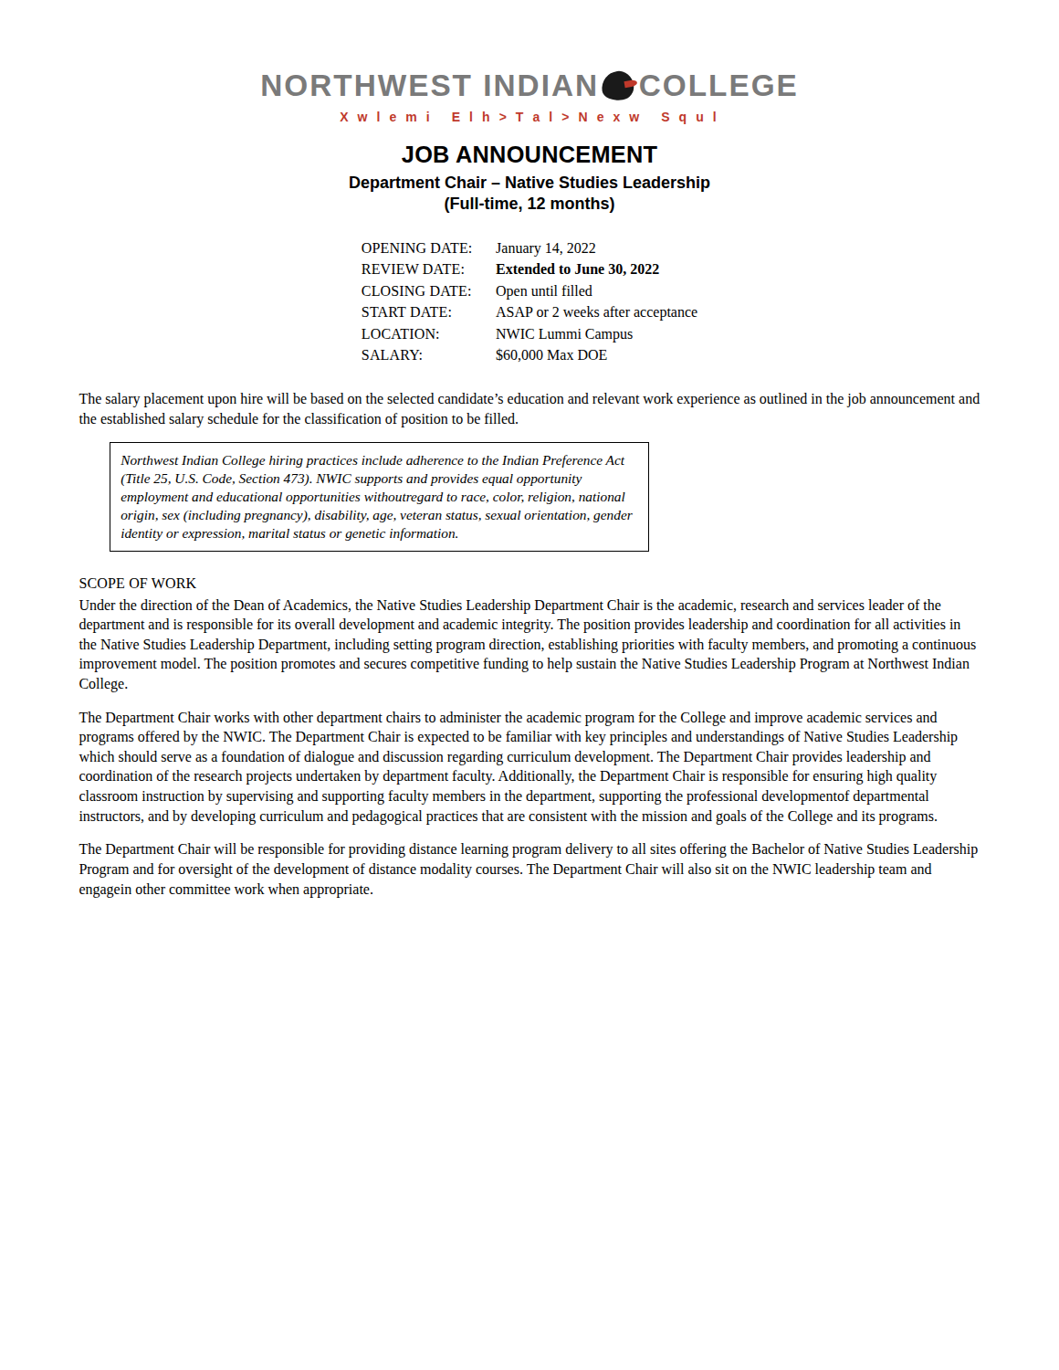NORTHWEST INDIAN COLLEGE
X w l e m i E l h > T a l > N e x w S q u l
JOB ANNOUNCEMENT
Department Chair – Native Studies Leadership
(Full-time, 12 months)
| Opening Date: | January 14, 2022 |
| Review Date: | Extended to June 30, 2022 |
| Closing Date: | Open until filled |
| Start Date: | ASAP or 2 weeks after acceptance |
| Location: | NWIC Lummi Campus |
| Salary: | $60,000 Max DOE |
The salary placement upon hire will be based on the selected candidate’s education and relevant work experience as outlined in the job announcement and the established salary schedule for the classification of position to be filled.
Northwest Indian College hiring practices include adherence to the Indian Preference Act (Title 25, U.S. Code, Section 473). NWIC supports and provides equal opportunity employment and educational opportunities withoutregard to race, color, religion, national origin, sex (including pregnancy), disability, age, veteran status, sexual orientation, gender identity or expression, marital status or genetic information.
Scope of Work
Under the direction of the Dean of Academics, the Native Studies Leadership Department Chair is the academic, research and services leader of the department and is responsible for its overall development and academic integrity. The position provides leadership and coordination for all activities in the Native Studies Leadership Department, including setting program direction, establishing priorities with faculty members, and promoting a continuous improvement model. The position promotes and secures competitive funding to help sustain the Native Studies Leadership Program at Northwest Indian College.
The Department Chair works with other department chairs to administer the academic program for the College and improve academic services and programs offered by the NWIC. The Department Chair is expected to be familiar with key principles and understandings of Native Studies Leadership which should serve as a foundation of dialogue and discussion regarding curriculum development. The Department Chair provides leadership and coordination of the research projects undertaken by department faculty. Additionally, the Department Chair is responsible for ensuring high quality classroom instruction by supervising and supporting faculty members in the department, supporting the professional developmentof departmental instructors, and by developing curriculum and pedagogical practices that are consistent with the mission and goals of the College and its programs.
The Department Chair will be responsible for providing distance learning program delivery to all sites offering the Bachelor of Native Studies Leadership Program and for oversight of the development of distance modality courses. The Department Chair will also sit on the NWIC leadership team and engagein other committee work when appropriate.